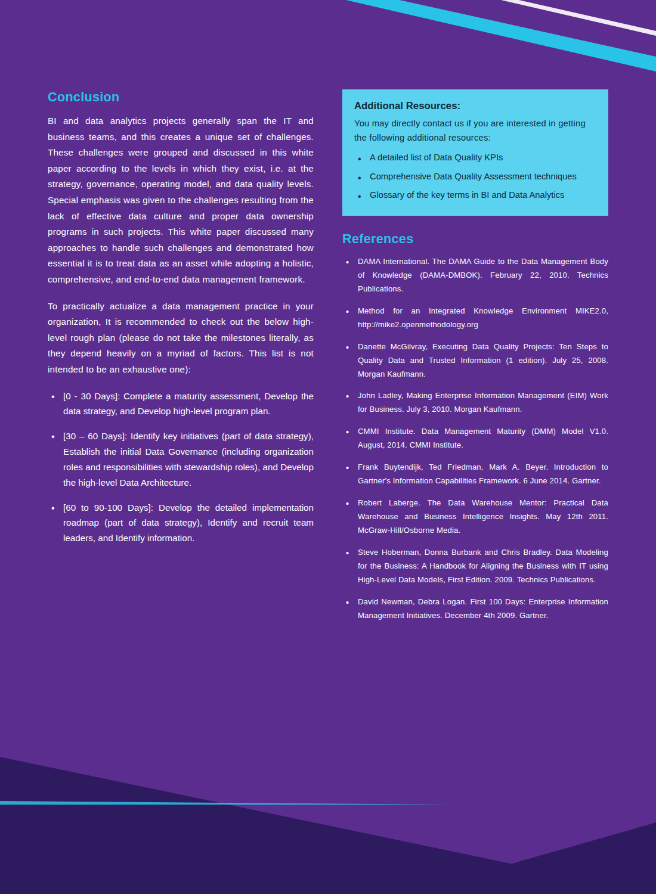Conclusion
BI and data analytics projects generally span the IT and business teams, and this creates a unique set of challenges. These challenges were grouped and discussed in this white paper according to the levels in which they exist, i.e. at the strategy, governance, operating model, and data quality levels. Special emphasis was given to the challenges resulting from the lack of effective data culture and proper data ownership programs in such projects. This white paper discussed many approaches to handle such challenges and demonstrated how essential it is to treat data as an asset while adopting a holistic, comprehensive, and end-to-end data management framework.
To practically actualize a data management practice in your organization, It is recommended to check out the below high-level rough plan (please do not take the milestones literally, as they depend heavily on a myriad of factors. This list is not intended to be an exhaustive one):
[0 - 30 Days]: Complete a maturity assessment, Develop the data strategy, and Develop high-level program plan.
[30 – 60 Days]: Identify key initiatives (part of data strategy), Establish the initial Data Governance (including organization roles and responsibilities with stewardship roles), and Develop the high-level Data Architecture.
[60 to 90-100 Days]: Develop the detailed implementation roadmap (part of data strategy), Identify and recruit team leaders, and Identify information.
Additional Resources:
You may directly contact us if you are interested in getting the following additional resources:
A detailed list of Data Quality KPIs
Comprehensive Data Quality Assessment techniques
Glossary of the key terms in BI and Data Analytics
References
DAMA International. The DAMA Guide to the Data Management Body of Knowledge (DAMA-DMBOK). February 22, 2010. Technics Publications.
Method for an Integrated Knowledge Environment MIKE2.0, http://mike2.openmethodology.org
Danette McGilvray, Executing Data Quality Projects: Ten Steps to Quality Data and Trusted Information (1 edition). July 25, 2008. Morgan Kaufmann.
John Ladley, Making Enterprise Information Management (EIM) Work for Business. July 3, 2010. Morgan Kaufmann.
CMMI Institute. Data Management Maturity (DMM) Model V1.0. August, 2014. CMMI Institute.
Frank Buytendijk, Ted Friedman, Mark A. Beyer. Introduction to Gartner's Information Capabilities Framework. 6 June 2014. Gartner.
Robert Laberge. The Data Warehouse Mentor: Practical Data Warehouse and Business Intelligence Insights. May 12th 2011. McGraw-Hill/Osborne Media.
Steve Hoberman, Donna Burbank and Chris Bradley. Data Modeling for the Business: A Handbook for Aligning the Business with IT using High-Level Data Models, First Edition. 2009. Technics Publications.
David Newman, Debra Logan. First 100 Days: Enterprise Information Management Initiatives. December 4th 2009. Gartner.